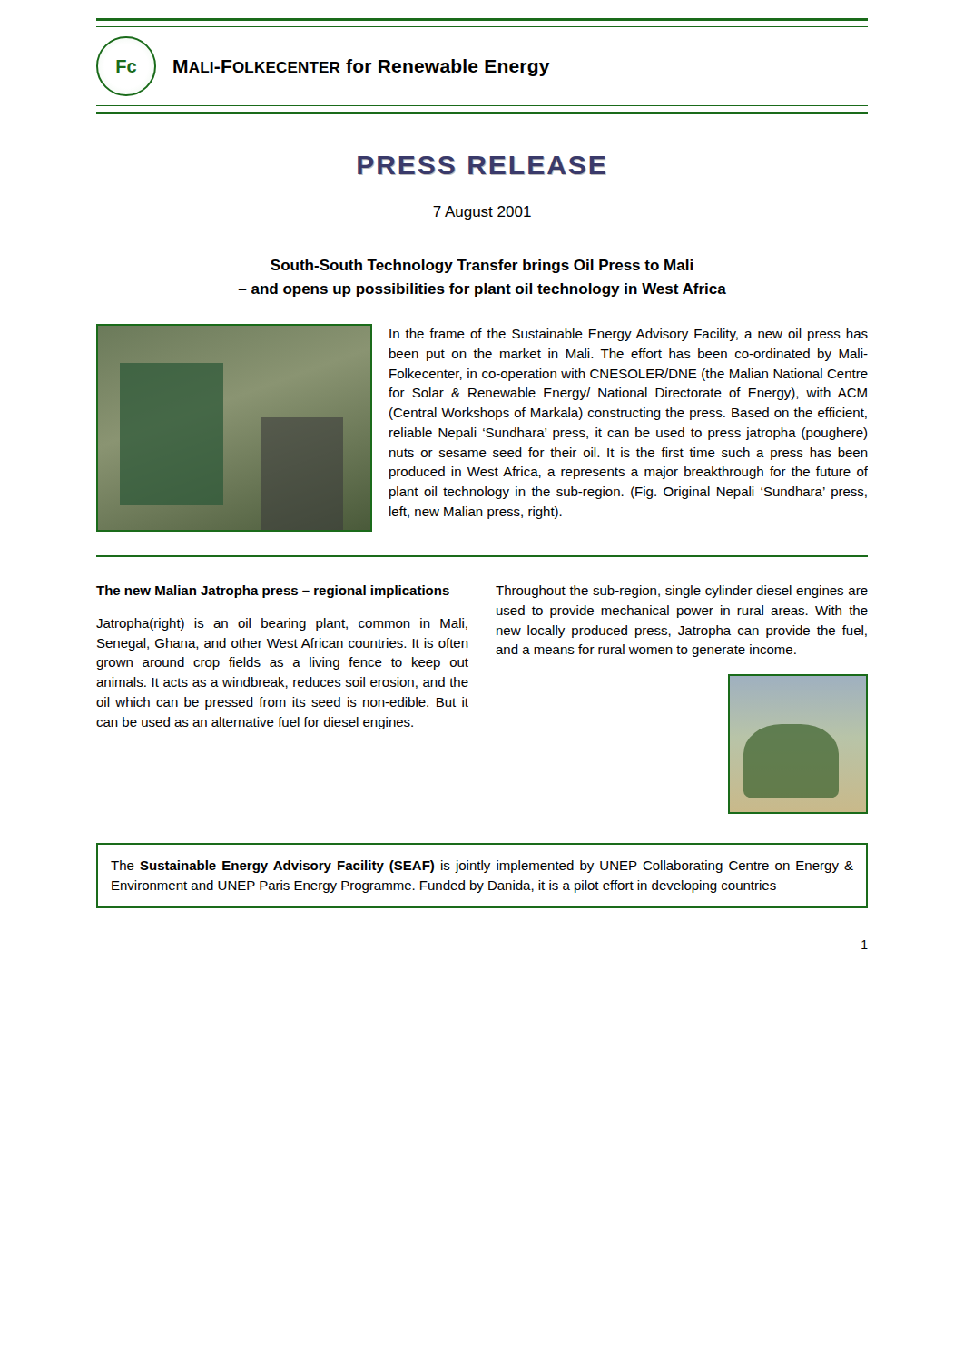Fc
MALI-FOLKECENTER for Renewable Energy
PRESS RELEASE
7 August 2001
South-South Technology Transfer brings Oil Press to Mali
– and opens up possibilities for plant oil technology in West Africa
In the frame of the Sustainable Energy Advisory Facility, a new oil press has been put on the market in Mali. The effort has been co-ordinated by Mali-Folkecenter, in co-operation with CNESOLER/DNE (the Malian National Centre for Solar & Renewable Energy/ National Directorate of Energy), with ACM (Central Workshops of Markala) constructing the press. Based on the efficient, reliable Nepali ‘Sundhara’ press, it can be used to press jatropha (poughere) nuts or sesame seed for their oil. It is the first time such a press has been produced in West Africa, a represents a major breakthrough for the future of plant oil technology in the sub-region. (Fig. Original Nepali ‘Sundhara’ press, left, new Malian press, right).
The new Malian Jatropha press – regional implications
Jatropha(right) is an oil bearing plant, common in Mali, Senegal, Ghana, and other West African countries. It is often grown around crop fields as a living fence to keep out animals. It acts as a windbreak, reduces soil erosion, and the oil which can be pressed from its seed is non-edible. But it can be used as an alternative fuel for diesel engines.
Throughout the sub-region, single cylinder diesel engines are used to provide mechanical power in rural areas. With the new locally produced press, Jatropha can provide the fuel, and a means for rural women to generate income.
The Sustainable Energy Advisory Facility (SEAF) is jointly implemented by UNEP Collaborating Centre on Energy & Environment and UNEP Paris Energy Programme. Funded by Danida, it is a pilot effort in developing countries
1